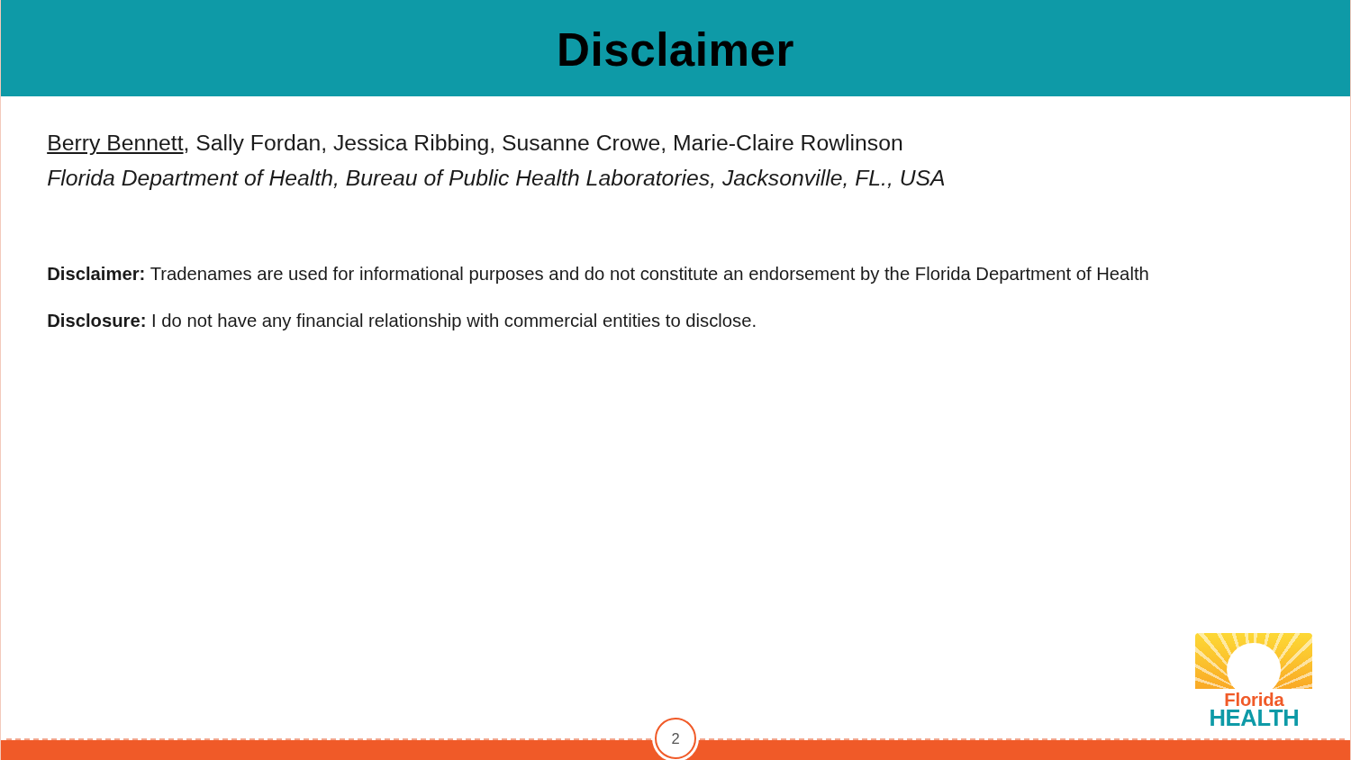Disclaimer
Berry Bennett, Sally Fordan, Jessica Ribbing, Susanne Crowe, Marie-Claire Rowlinson
Florida Department of Health, Bureau of Public Health Laboratories, Jacksonville, FL., USA
Disclaimer: Tradenames are used for informational purposes and do not constitute an endorsement by the Florida Department of Health
Disclosure: I do not have any financial relationship with commercial entities to disclose.
Florida
HEALTH
2